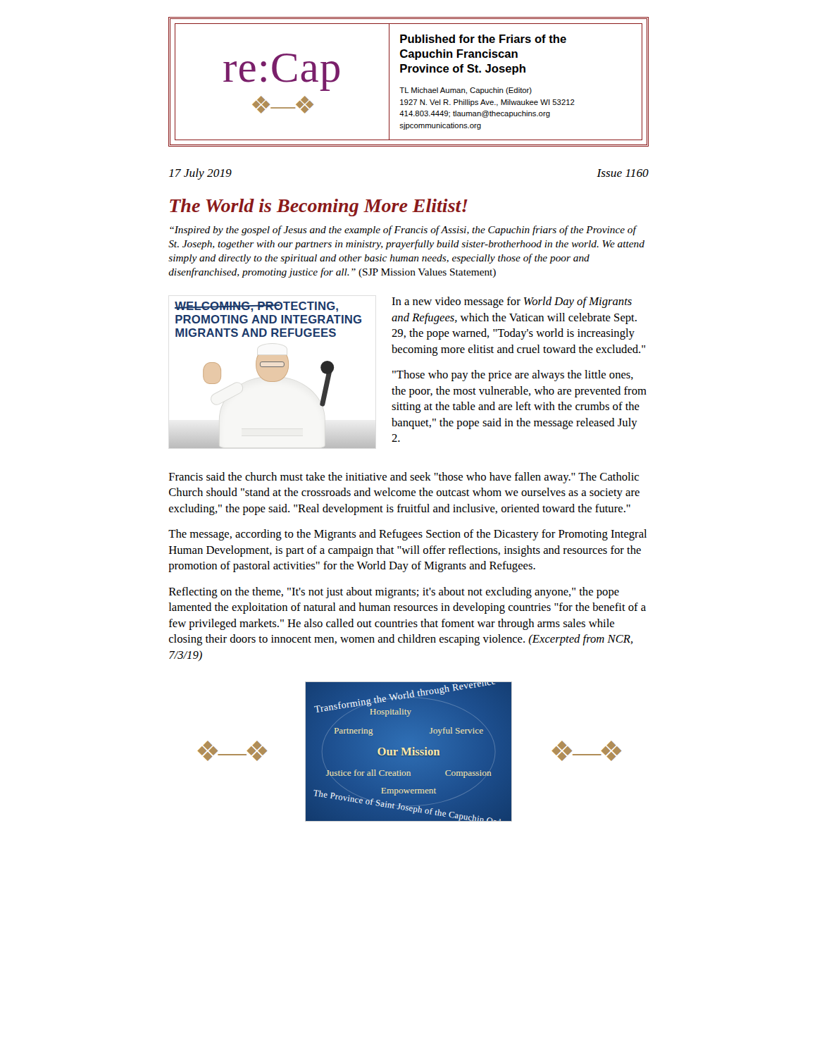re: Cap
❖—❖
Published for the Friars of the
Capuchin Franciscan
Province of St. Joseph
TL Michael Auman, Capuchin (Editor)
1927 N. Vel R. Phillips Ave., Milwaukee WI 53212
414.803.4449; tlauman@thecapuchins.org
sjpcommunications.org
17 July 2019 Issue 1160
The World is Becoming More Elitist!
“Inspired by the gospel of Jesus and the example of Francis of Assisi, the Capuchin friars of the Province of St. Joseph, together with our partners in ministry, prayerfully build sister-brotherhood in the world. We attend simply and directly to the spiritual and other basic human needs, especially those of the poor and disenfranchised, promoting justice for all.” (SJP Mission Values Statement)
Welcoming, Protecting,
Promoting and Integrating
Migrants and Refugees
In a new video message for World Day of Migrants and Refugees, which the Vatican will celebrate Sept. 29, the pope warned, "Today's world is increasingly becoming more elitist and cruel toward the excluded."
"Those who pay the price are always the little ones, the poor, the most vulnerable, who are prevented from sitting at the table and are left with the crumbs of the banquet," the pope said in the message released July 2.
Francis said the church must take the initiative and seek "those who have fallen away." The Catholic Church should "stand at the crossroads and welcome the outcast whom we ourselves as a society are excluding," the pope said. "Real development is fruitful and inclusive, oriented toward the future."
The message, according to the Migrants and Refugees Section of the Dicastery for Promoting Integral Human Development, is part of a campaign that "will offer reflections, insights and resources for the promotion of pastoral activities" for the World Day of Migrants and Refugees.
Reflecting on the theme, "It's not just about migrants; it's about not excluding anyone," the pope lamented the exploitation of natural and human resources in developing countries "for the benefit of a few privileged markets." He also called out countries that foment war through arms sales while closing their doors to innocent men, women and children escaping violence. (Excerpted from NCR, 7/3/19)
❖—❖
Transforming the World through Reverence
Hospitality
Partnering
Joyful Service
Our Mission
Justice for all Creation
Compassion
Empowerment
The Province of Saint Joseph of the Capuchin Order
❖—❖